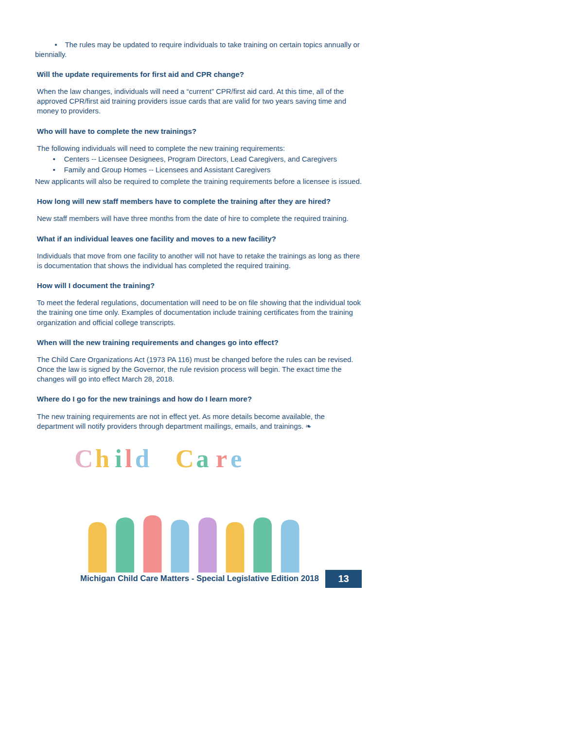•The rules may be updated to require individuals to take training on certain topics annually or biennially.
Will the update requirements for first aid and CPR change?
When the law changes, individuals will need a “current” CPR/first aid card. At this time, all of the approved CPR/first aid training providers issue cards that are valid for two years saving time and money to providers.
Who will have to complete the new trainings?
The following individuals will need to complete the new training requirements:
Centers -- Licensee Designees, Program Directors, Lead Caregivers, and Caregivers
Family and Group Homes -- Licensees and Assistant Caregivers
New applicants will also be required to complete the training requirements before a licensee is issued.
How long will new staff members have to complete the training after they are hired?
New staff members will have three months from the date of hire to complete the required training.
What if an individual leaves one facility and moves to a new facility?
Individuals that move from one facility to another will not have to retake the trainings as long as there is documentation that shows the individual has completed the required training.
How will I document the training?
To meet the federal regulations, documentation will need to be on file showing that the individual took the training one time only. Examples of documentation include training certificates from the training organization and official college transcripts.
When will the new training requirements and changes go into effect?
The Child Care Organizations Act (1973 PA 116) must be changed before the rules can be revised. Once the law is signed by the Governor, the rule revision process will begin. The exact time the changes will go into effect March 28, 2018.
Where do I go for the new trainings and how do I learn more?
The new training requirements are not in effect yet. As more details become available, the department will notify providers through department mailings, emails, and trainings. ❧
Michigan Child Care Matters - Special Legislative Edition 2018
13